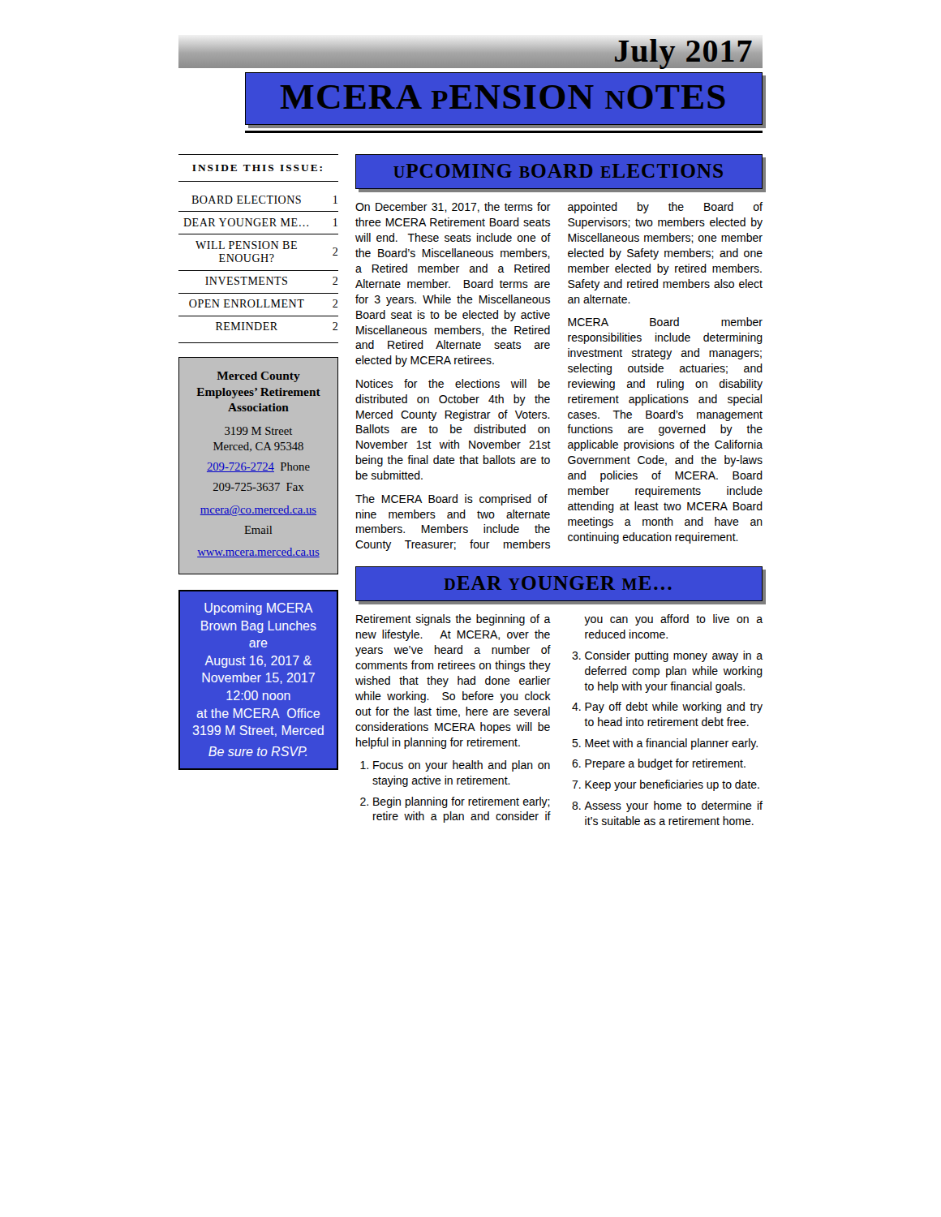July 2017
MCERA PENSION NOTES
INSIDE THIS ISSUE:
| BOARD ELECTIONS | 1 |
| DEAR YOUNGER ME… | 1 |
| WILL PENSION BE ENOUGH? | 2 |
| INVESTMENTS | 2 |
| OPEN ENROLLMENT | 2 |
| REMINDER | 2 |
Merced County
Employees’ Retirement
Association
3199 M Street
Merced, CA 95348
209-726-2724 Phone
209-725-3637 Fax
mcera@co.merced.ca.us
Email
www.mcera.merced.ca.us
Upcoming MCERA
Brown Bag Lunches
are
August 16, 2017 &
November 15, 2017
12:00 noon
at the MCERA Office
3199 M Street, Merced
Be sure to RSVP.
UPCOMING BOARD ELECTIONS
On December 31, 2017, the terms for three MCERA Retirement Board seats will end. These seats include one of the Board’s Miscellaneous members, a Retired member and a Retired Alternate member. Board terms are for 3 years. While the Miscellaneous Board seat is to be elected by active Miscellaneous members, the Retired and Retired Alternate seats are elected by MCERA retirees.
Notices for the elections will be distributed on October 4th by the Merced County Registrar of Voters. Ballots are to be distributed on November 1st with November 21st being the final date that ballots are to be submitted.
The MCERA Board is comprised of nine members and two alternate members. Members include the County Treasurer; four members appointed by the Board of Supervisors; two members elected by Miscellaneous members; one member elected by Safety members; and one member elected by retired members. Safety and retired members also elect an alternate.
MCERA Board member responsibilities include determining investment strategy and managers; selecting outside actuaries; and reviewing and ruling on disability retirement applications and special cases. The Board’s management functions are governed by the applicable provisions of the California Government Code, and the by-laws and policies of MCERA. Board member requirements include attending at least two MCERA Board meetings a month and have an continuing education requirement.
DEAR YOUNGER ME…
Retirement signals the beginning of a new lifestyle. At MCERA, over the years we’ve heard a number of comments from retirees on things they wished that they had done earlier while working. So before you clock out for the last time, here are several considerations MCERA hopes will be helpful in planning for retirement.
Focus on your health and plan on staying active in retirement.
Begin planning for retirement early; retire with a plan and consider if you can you afford to live on a reduced income.
Consider putting money away in a deferred comp plan while working to help with your financial goals.
Pay off debt while working and try to head into retirement debt free.
Meet with a financial planner early.
Prepare a budget for retirement.
Keep your beneficiaries up to date.
Assess your home to determine if it’s suitable as a retirement home.